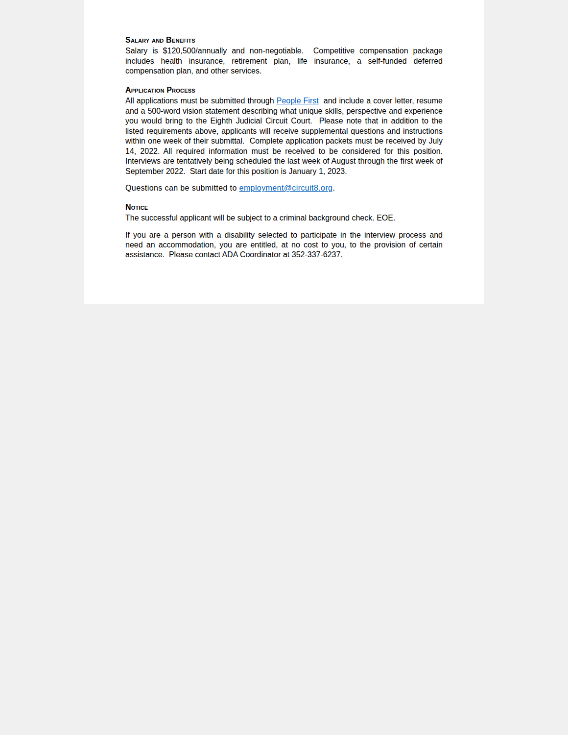Salary and Benefits
Salary is $120,500/annually and non-negotiable. Competitive compensation package includes health insurance, retirement plan, life insurance, a self-funded deferred compensation plan, and other services.
Application Process
All applications must be submitted through People First and include a cover letter, resume and a 500-word vision statement describing what unique skills, perspective and experience you would bring to the Eighth Judicial Circuit Court. Please note that in addition to the listed requirements above, applicants will receive supplemental questions and instructions within one week of their submittal. Complete application packets must be received by July 14, 2022. All required information must be received to be considered for this position. Interviews are tentatively being scheduled the last week of August through the first week of September 2022. Start date for this position is January 1, 2023.
Questions can be submitted to employment@circuit8.org.
Notice
The successful applicant will be subject to a criminal background check. EOE.
If you are a person with a disability selected to participate in the interview process and need an accommodation, you are entitled, at no cost to you, to the provision of certain assistance. Please contact ADA Coordinator at 352-337-6237.